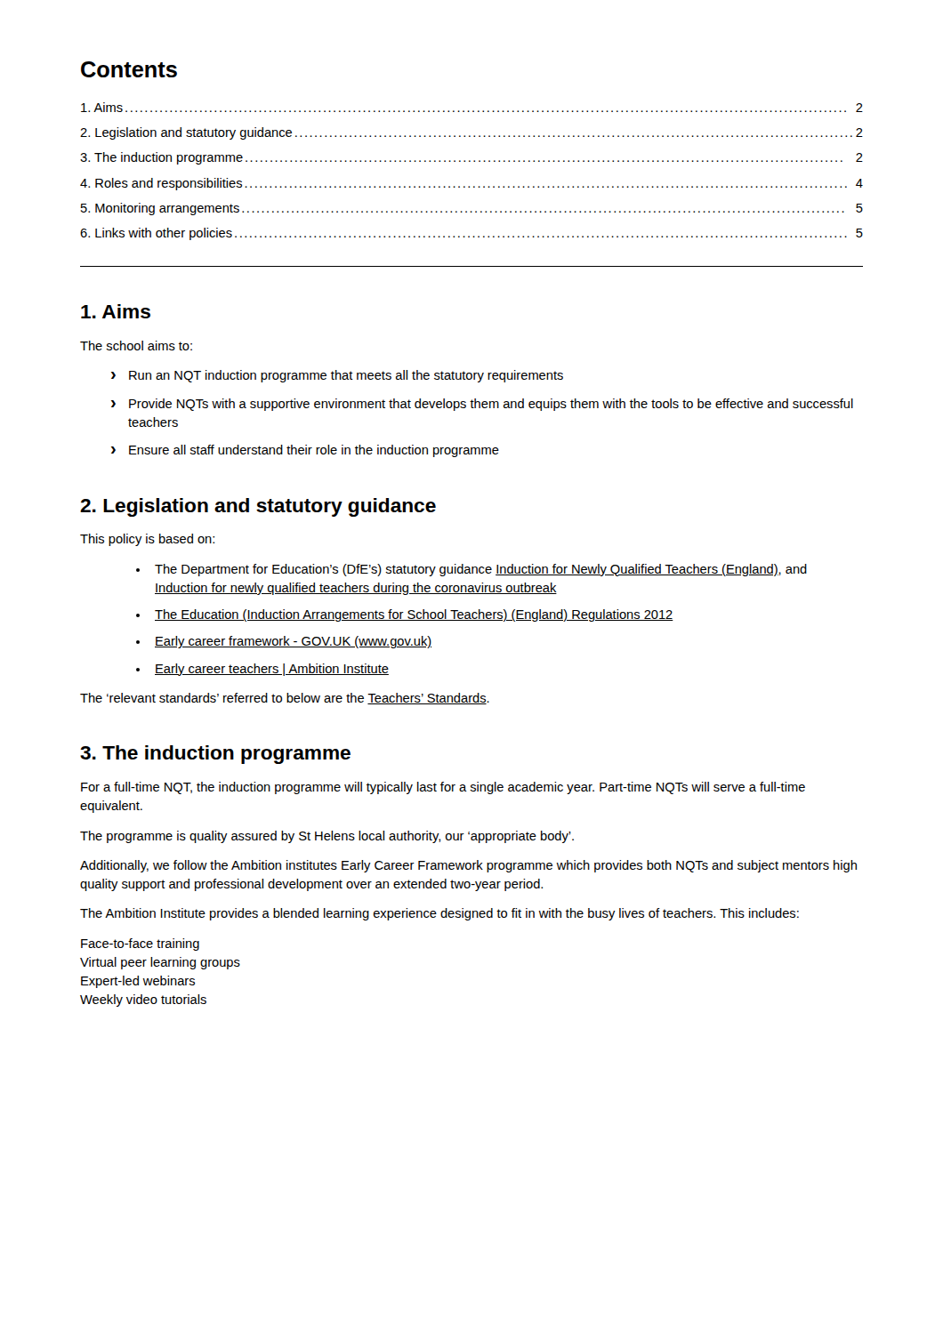Contents
1. Aims .................................................................................................................................................. 2
2. Legislation and statutory guidance ................................................................................................................. 2
3. The induction programme ......................................................................................................................... 2
4. Roles and responsibilities .......................................................................................................................... 4
5. Monitoring arrangements .......................................................................................................................... 5
6. Links with other policies ............................................................................................................................ 5
1. Aims
The school aims to:
Run an NQT induction programme that meets all the statutory requirements
Provide NQTs with a supportive environment that develops them and equips them with the tools to be effective and successful teachers
Ensure all staff understand their role in the induction programme
2. Legislation and statutory guidance
This policy is based on:
The Department for Education’s (DfE’s) statutory guidance Induction for Newly Qualified Teachers (England), and Induction for newly qualified teachers during the coronavirus outbreak
The Education (Induction Arrangements for School Teachers) (England) Regulations 2012
Early career framework - GOV.UK (www.gov.uk)
Early career teachers | Ambition Institute
The ‘relevant standards’ referred to below are the Teachers’ Standards.
3. The induction programme
For a full-time NQT, the induction programme will typically last for a single academic year. Part-time NQTs will serve a full-time equivalent.
The programme is quality assured by St Helens local authority, our ‘appropriate body’.
Additionally, we follow the Ambition institutes Early Career Framework programme which provides both NQTs and subject mentors high quality support and professional development over an extended two-year period.
The Ambition Institute provides a blended learning experience designed to fit in with the busy lives of teachers. This includes:
Face-to-face training
Virtual peer learning groups
Expert-led webinars
Weekly video tutorials